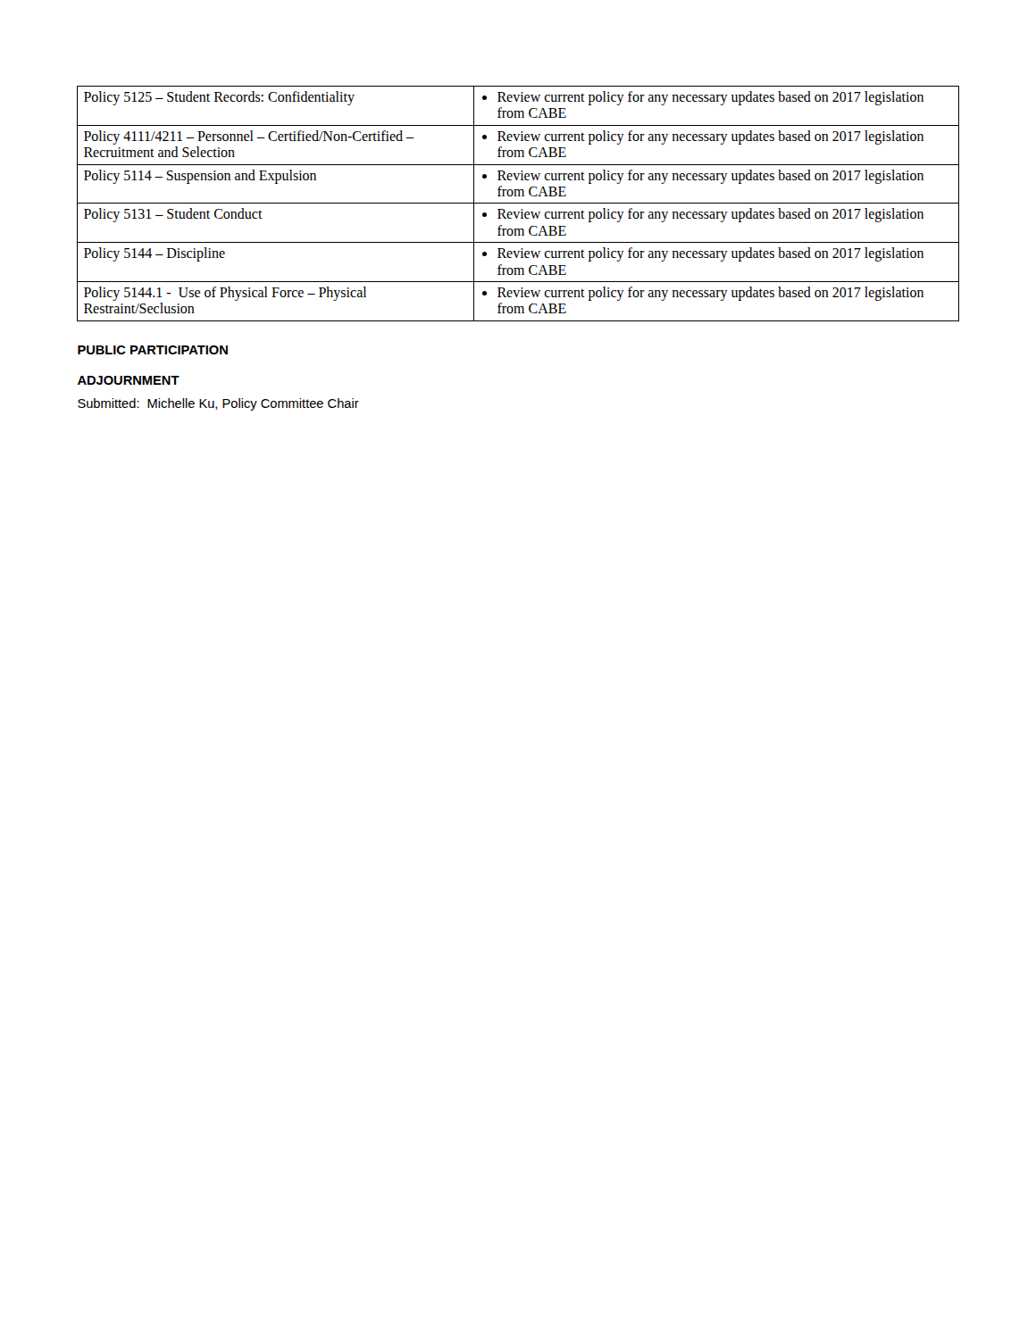| Policy 5125 – Student Records: Confidentiality | Review current policy for any necessary updates based on 2017 legislation from CABE |
| Policy 4111/4211 – Personnel – Certified/Non-Certified – Recruitment and Selection | Review current policy for any necessary updates based on 2017 legislation from CABE |
| Policy 5114 – Suspension and Expulsion | Review current policy for any necessary updates based on 2017 legislation from CABE |
| Policy 5131 – Student Conduct | Review current policy for any necessary updates based on 2017 legislation from CABE |
| Policy 5144 – Discipline | Review current policy for any necessary updates based on 2017 legislation from CABE |
| Policy 5144.1 - Use of Physical Force – Physical Restraint/Seclusion | Review current policy for any necessary updates based on 2017 legislation from CABE |
PUBLIC PARTICIPATION
ADJOURNMENT
Submitted: Michelle Ku, Policy Committee Chair